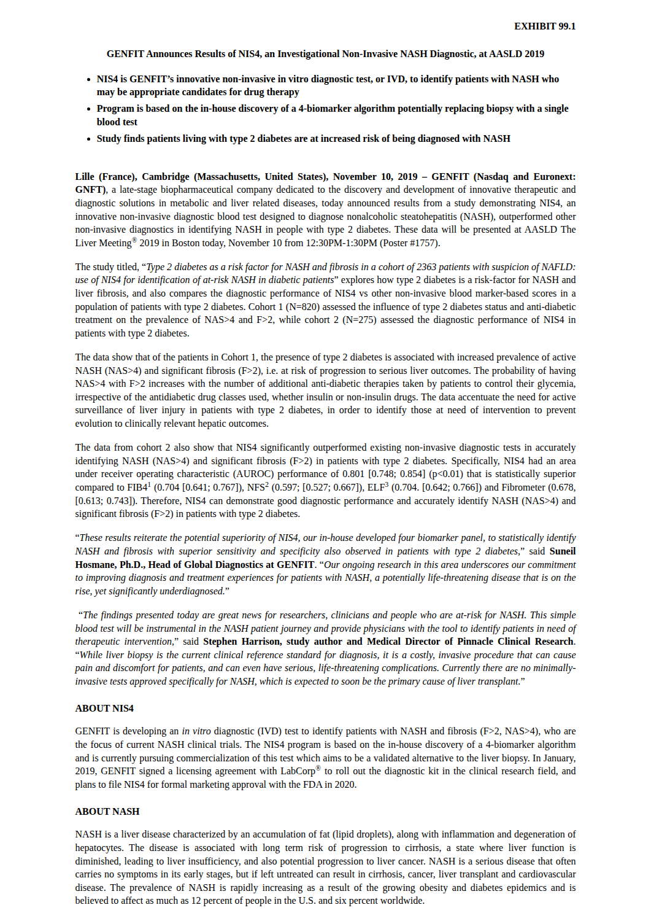EXHIBIT 99.1
GENFIT Announces Results of NIS4, an Investigational Non-Invasive NASH Diagnostic, at AASLD 2019
NIS4 is GENFIT’s innovative non-invasive in vitro diagnostic test, or IVD, to identify patients with NASH who may be appropriate candidates for drug therapy
Program is based on the in-house discovery of a 4-biomarker algorithm potentially replacing biopsy with a single blood test
Study finds patients living with type 2 diabetes are at increased risk of being diagnosed with NASH
Lille (France), Cambridge (Massachusetts, United States), November 10, 2019 – GENFIT (Nasdaq and Euronext: GNFT), a late-stage biopharmaceutical company dedicated to the discovery and development of innovative therapeutic and diagnostic solutions in metabolic and liver related diseases, today announced results from a study demonstrating NIS4, an innovative non-invasive diagnostic blood test designed to diagnose nonalcoholic steatohepatitis (NASH), outperformed other non-invasive diagnostics in identifying NASH in people with type 2 diabetes. These data will be presented at AASLD The Liver Meeting® 2019 in Boston today, November 10 from 12:30PM-1:30PM (Poster #1757).
The study titled, “Type 2 diabetes as a risk factor for NASH and fibrosis in a cohort of 2363 patients with suspicion of NAFLD: use of NIS4 for identification of at-risk NASH in diabetic patients” explores how type 2 diabetes is a risk-factor for NASH and liver fibrosis, and also compares the diagnostic performance of NIS4 vs other non-invasive blood marker-based scores in a population of patients with type 2 diabetes. Cohort 1 (N=820) assessed the influence of type 2 diabetes status and anti-diabetic treatment on the prevalence of NAS>4 and F>2, while cohort 2 (N=275) assessed the diagnostic performance of NIS4 in patients with type 2 diabetes.
The data show that of the patients in Cohort 1, the presence of type 2 diabetes is associated with increased prevalence of active NASH (NAS>4) and significant fibrosis (F>2), i.e. at risk of progression to serious liver outcomes. The probability of having NAS>4 with F>2 increases with the number of additional anti-diabetic therapies taken by patients to control their glycemia, irrespective of the antidiabetic drug classes used, whether insulin or non-insulin drugs. The data accentuate the need for active surveillance of liver injury in patients with type 2 diabetes, in order to identify those at need of intervention to prevent evolution to clinically relevant hepatic outcomes.
The data from cohort 2 also show that NIS4 significantly outperformed existing non-invasive diagnostic tests in accurately identifying NASH (NAS>4) and significant fibrosis (F>2) in patients with type 2 diabetes. Specifically, NIS4 had an area under receiver operating characteristic (AUROC) performance of 0.801 [0.748; 0.854] (p<0.01) that is statistically superior compared to FIB41 (0.704 [0.641; 0.767]), NFS2 (0.597; [0.527; 0.667]), ELF3 (0.704. [0.642; 0.766]) and Fibrometer (0.678, [0.613; 0.743]). Therefore, NIS4 can demonstrate good diagnostic performance and accurately identify NASH (NAS>4) and significant fibrosis (F>2) in patients with type 2 diabetes.
“These results reiterate the potential superiority of NIS4, our in-house developed four biomarker panel, to statistically identify NASH and fibrosis with superior sensitivity and specificity also observed in patients with type 2 diabetes,” said Suneil Hosmane, Ph.D., Head of Global Diagnostics at GENFIT. “Our ongoing research in this area underscores our commitment to improving diagnosis and treatment experiences for patients with NASH, a potentially life-threatening disease that is on the rise, yet significantly underdiagnosed.”
“The findings presented today are great news for researchers, clinicians and people who are at-risk for NASH. This simple blood test will be instrumental in the NASH patient journey and provide physicians with the tool to identify patients in need of therapeutic intervention,” said Stephen Harrison, study author and Medical Director of Pinnacle Clinical Research. “While liver biopsy is the current clinical reference standard for diagnosis, it is a costly, invasive procedure that can cause pain and discomfort for patients, and can even have serious, life-threatening complications. Currently there are no minimally-invasive tests approved specifically for NASH, which is expected to soon be the primary cause of liver transplant.”
ABOUT NIS4
GENFIT is developing an in vitro diagnostic (IVD) test to identify patients with NASH and fibrosis (F>2, NAS>4), who are the focus of current NASH clinical trials. The NIS4 program is based on the in-house discovery of a 4-biomarker algorithm and is currently pursuing commercialization of this test which aims to be a validated alternative to the liver biopsy. In January, 2019, GENFIT signed a licensing agreement with LabCorp® to roll out the diagnostic kit in the clinical research field, and plans to file NIS4 for formal marketing approval with the FDA in 2020.
ABOUT NASH
NASH is a liver disease characterized by an accumulation of fat (lipid droplets), along with inflammation and degeneration of hepatocytes. The disease is associated with long term risk of progression to cirrhosis, a state where liver function is diminished, leading to liver insufficiency, and also potential progression to liver cancer. NASH is a serious disease that often carries no symptoms in its early stages, but if left untreated can result in cirrhosis, cancer, liver transplant and cardiovascular disease. The prevalence of NASH is rapidly increasing as a result of the growing obesity and diabetes epidemics and is believed to affect as much as 12 percent of people in the U.S. and six percent worldwide.